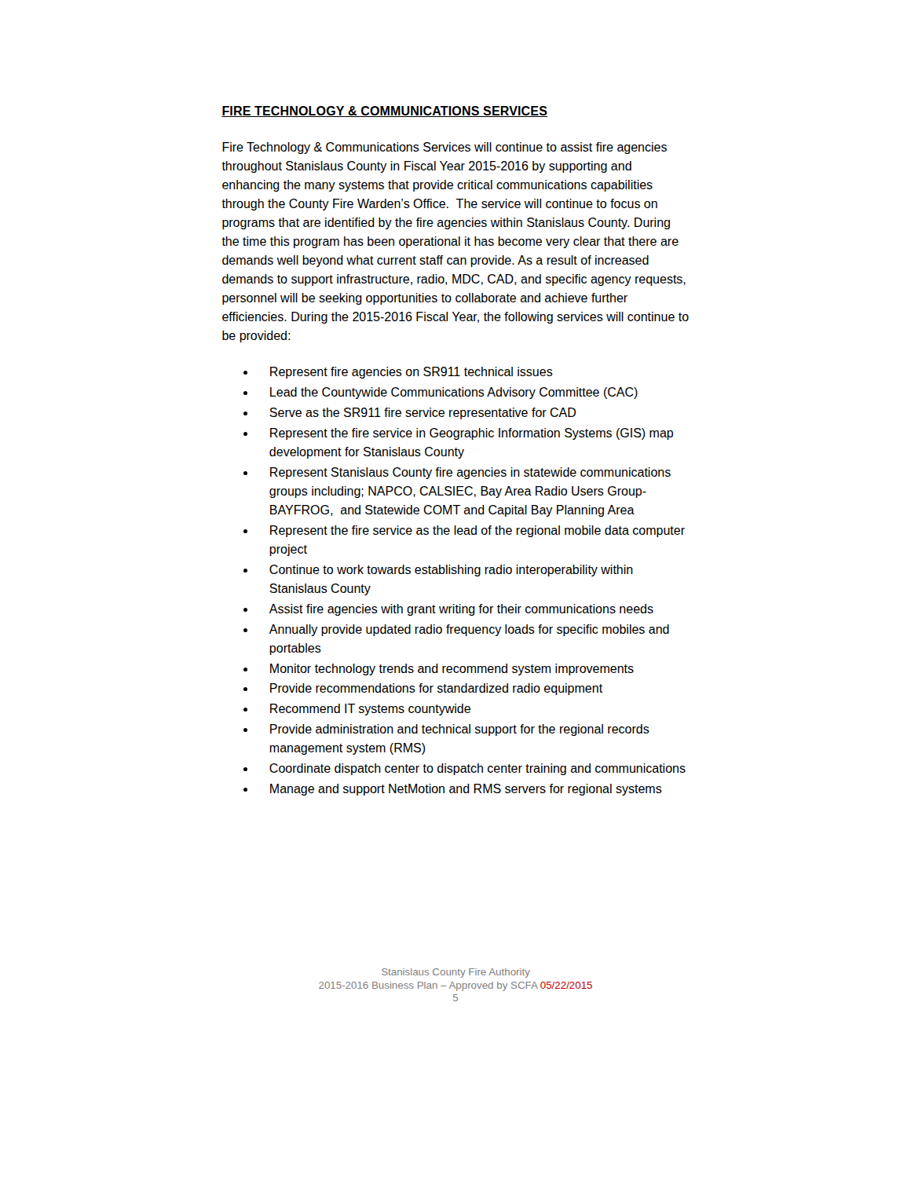FIRE TECHNOLOGY & COMMUNICATIONS SERVICES
Fire Technology & Communications Services will continue to assist fire agencies throughout Stanislaus County in Fiscal Year 2015-2016 by supporting and enhancing the many systems that provide critical communications capabilities through the County Fire Warden’s Office. The service will continue to focus on programs that are identified by the fire agencies within Stanislaus County. During the time this program has been operational it has become very clear that there are demands well beyond what current staff can provide. As a result of increased demands to support infrastructure, radio, MDC, CAD, and specific agency requests, personnel will be seeking opportunities to collaborate and achieve further efficiencies. During the 2015-2016 Fiscal Year, the following services will continue to be provided:
Represent fire agencies on SR911 technical issues
Lead the Countywide Communications Advisory Committee (CAC)
Serve as the SR911 fire service representative for CAD
Represent the fire service in Geographic Information Systems (GIS) map development for Stanislaus County
Represent Stanislaus County fire agencies in statewide communications groups including; NAPCO, CALSIEC, Bay Area Radio Users Group- BAYFROG, and Statewide COMT and Capital Bay Planning Area
Represent the fire service as the lead of the regional mobile data computer project
Continue to work towards establishing radio interoperability within Stanislaus County
Assist fire agencies with grant writing for their communications needs
Annually provide updated radio frequency loads for specific mobiles and portables
Monitor technology trends and recommend system improvements
Provide recommendations for standardized radio equipment
Recommend IT systems countywide
Provide administration and technical support for the regional records management system (RMS)
Coordinate dispatch center to dispatch center training and communications
Manage and support NetMotion and RMS servers for regional systems
Stanislaus County Fire Authority
2015-2016 Business Plan – Approved by SCFA 05/22/2015
5